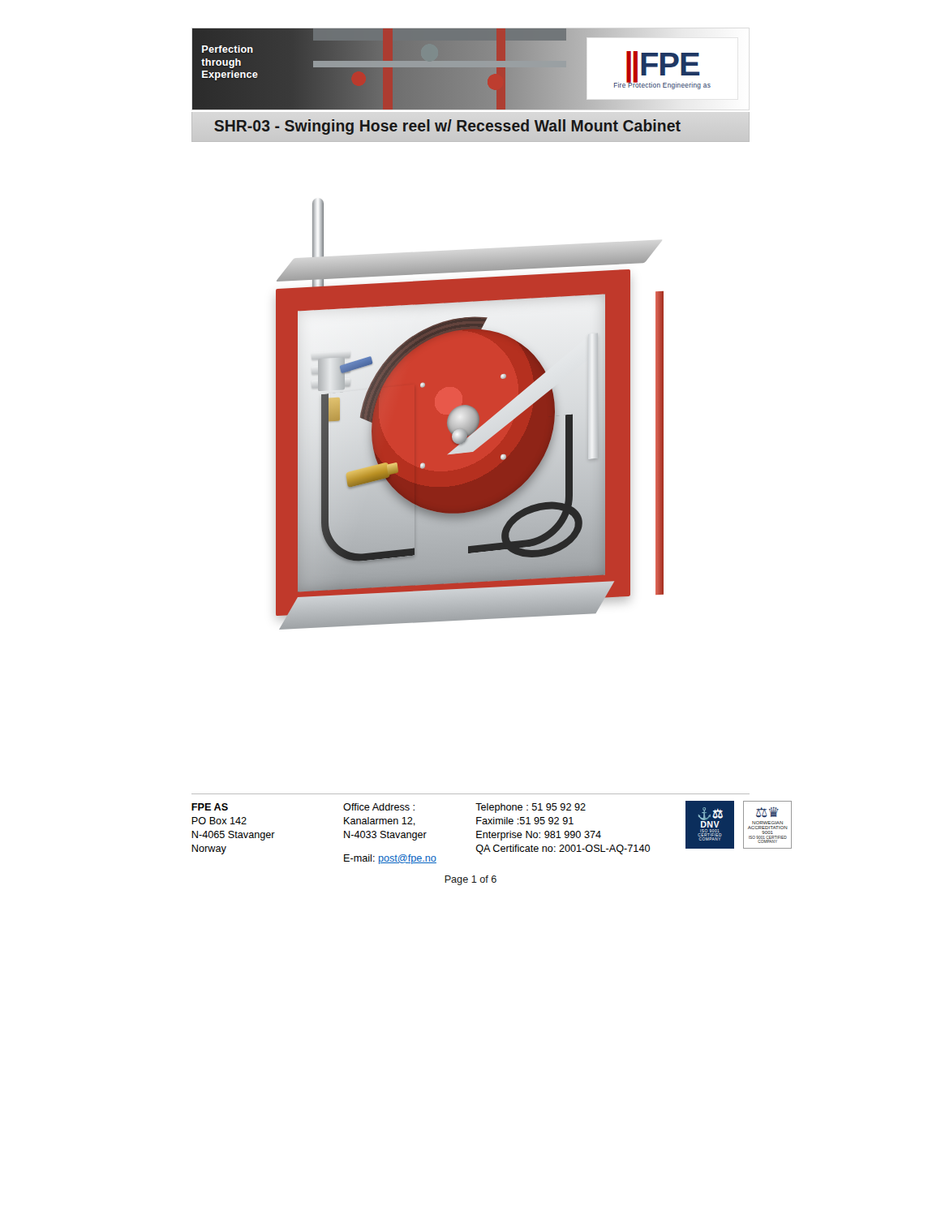Perfection
through
Experience
||FPE
Fire Protection Engineering as
SHR-03 - Swinging Hose reel w/ Recessed Wall Mount Cabinet
FPE AS
PO Box 142
N-4065 Stavanger
Norway
Office Address :
Kanalarmen 12,
N-4033 Stavanger
E-mail: post@fpe.no
Telephone : 51 95 92 92
Faximile :51 95 92 91
Enterprise No: 981 990 374
QA Certificate no: 2001-OSL-AQ-7140
⚓⚖
DNV
ISO 9001 CERTIFIED COMPANY
⚖♛
NORWEGIAN
ACCREDITATION
9001
ISO 9001 CERTIFIED COMPANY
Page 1 of 6